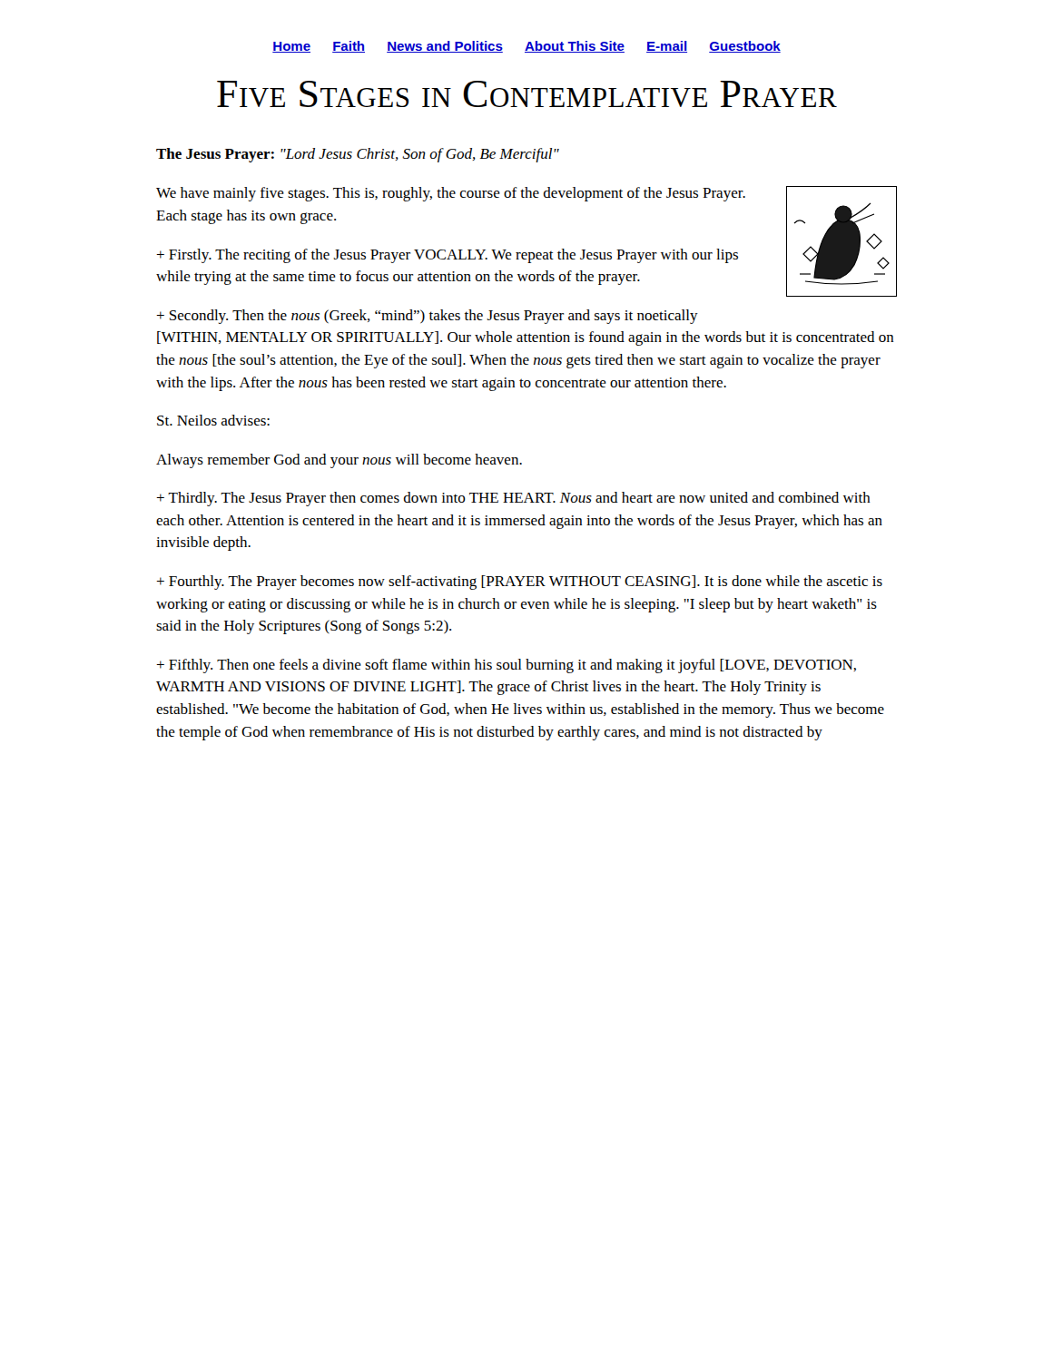Home Faith News and Politics About This Site E-mail Guestbook
Five Stages in Contemplative Prayer
The Jesus Prayer: "Lord Jesus Christ, Son of God, Be Merciful"
We have mainly five stages. This is, roughly, the course of the development of the Jesus Prayer. Each stage has its own grace.
+ Firstly. The reciting of the Jesus Prayer VOCALLY. We repeat the Jesus Prayer with our lips while trying at the same time to focus our attention on the words of the prayer.
+ Secondly. Then the nous (Greek, “mind”) takes the Jesus Prayer and says it noetically [WITHIN, MENTALLY OR SPIRITUALLY]. Our whole attention is found again in the words but it is concentrated on the nous [the soul’s attention, the Eye of the soul]. When the nous gets tired then we start again to vocalize the prayer with the lips. After the nous has been rested we start again to concentrate our attention there.
St. Neilos advises:
Always remember God and your nous will become heaven.
+ Thirdly. The Jesus Prayer then comes down into THE HEART. Nous and heart are now united and combined with each other. Attention is centered in the heart and it is immersed again into the words of the Jesus Prayer, which has an invisible depth.
+ Fourthly. The Prayer becomes now self-activating [PRAYER WITHOUT CEASING]. It is done while the ascetic is working or eating or discussing or while he is in church or even while he is sleeping. "I sleep but by heart waketh" is said in the Holy Scriptures (Song of Songs 5:2).
+ Fifthly. Then one feels a divine soft flame within his soul burning it and making it joyful [LOVE, DEVOTION, WARMTH AND VISIONS OF DIVINE LIGHT]. The grace of Christ lives in the heart. The Holy Trinity is established. "We become the habitation of God, when He lives within us, established in the memory. Thus we become the temple of God when remembrance of His is not disturbed by earthly cares, and mind is not distracted by